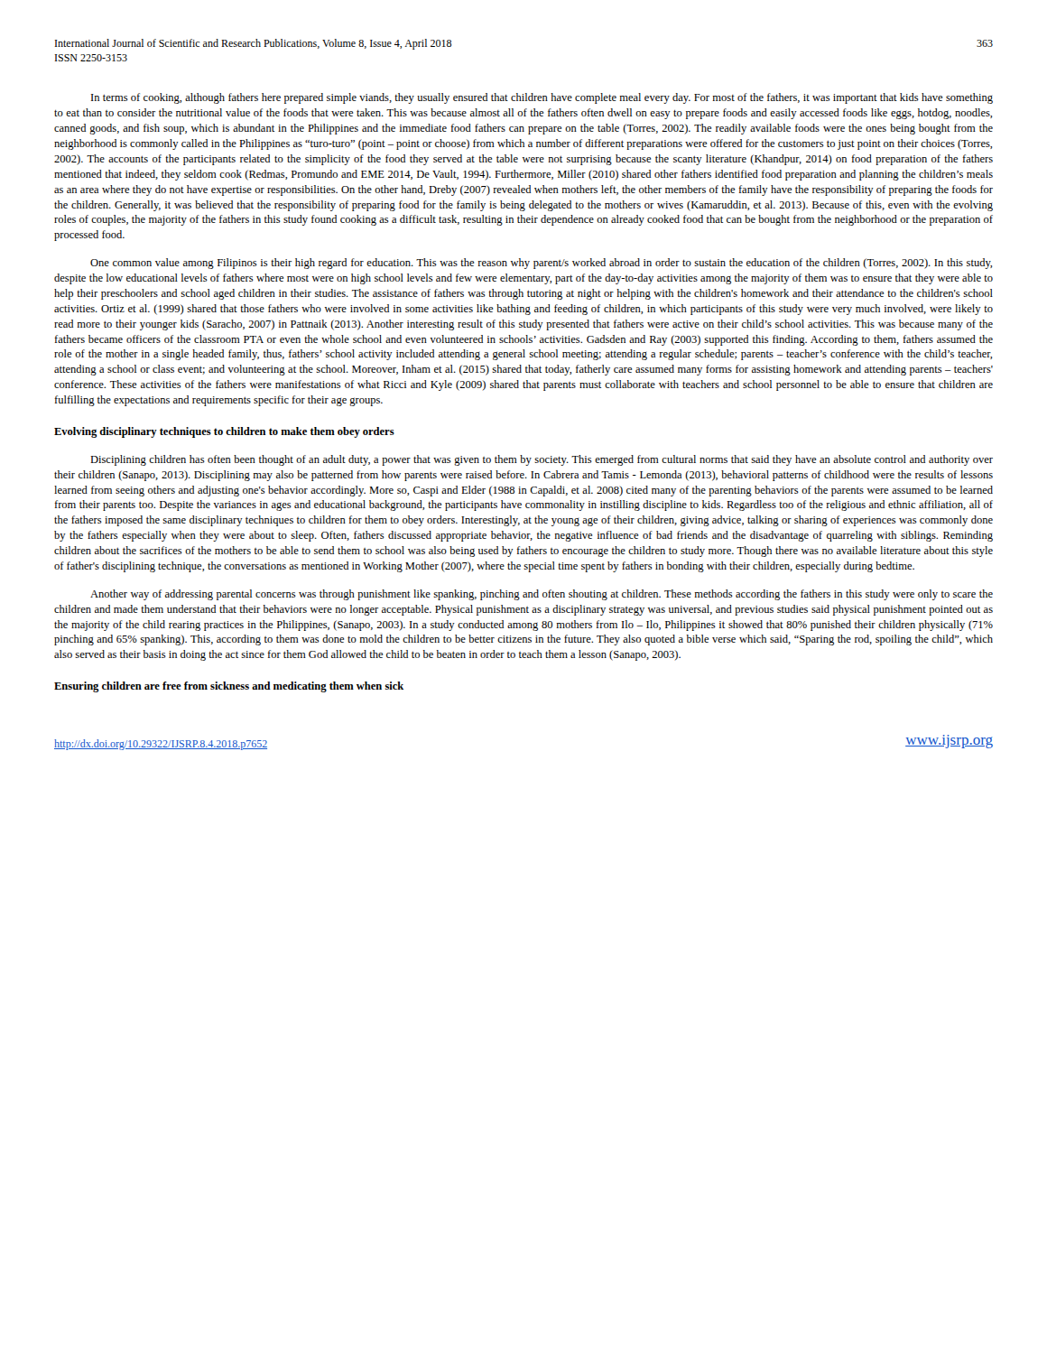International Journal of Scientific and Research Publications, Volume 8, Issue 4, April 2018
ISSN 2250-3153
363
In terms of cooking, although fathers here prepared simple viands, they usually ensured that children have complete meal every day. For most of the fathers, it was important that kids have something to eat than to consider the nutritional value of the foods that were taken. This was because almost all of the fathers often dwell on easy to prepare foods and easily accessed foods like eggs, hotdog, noodles, canned goods, and fish soup, which is abundant in the Philippines and the immediate food fathers can prepare on the table (Torres, 2002). The readily available foods were the ones being bought from the neighborhood is commonly called in the Philippines as “turo-turo” (point – point or choose) from which a number of different preparations were offered for the customers to just point on their choices (Torres, 2002). The accounts of the participants related to the simplicity of the food they served at the table were not surprising because the scanty literature (Khandpur, 2014) on food preparation of the fathers mentioned that indeed, they seldom cook (Redmas, Promundo and EME 2014, De Vault, 1994). Furthermore, Miller (2010) shared other fathers identified food preparation and planning the children’s meals as an area where they do not have expertise or responsibilities. On the other hand, Dreby (2007) revealed when mothers left, the other members of the family have the responsibility of preparing the foods for the children. Generally, it was believed that the responsibility of preparing food for the family is being delegated to the mothers or wives (Kamaruddin, et al. 2013). Because of this, even with the evolving roles of couples, the majority of the fathers in this study found cooking as a difficult task, resulting in their dependence on already cooked food that can be bought from the neighborhood or the preparation of processed food.
One common value among Filipinos is their high regard for education. This was the reason why parent/s worked abroad in order to sustain the education of the children (Torres, 2002). In this study, despite the low educational levels of fathers where most were on high school levels and few were elementary, part of the day-to-day activities among the majority of them was to ensure that they were able to help their preschoolers and school aged children in their studies. The assistance of fathers was through tutoring at night or helping with the children's homework and their attendance to the children's school activities. Ortiz et al. (1999) shared that those fathers who were involved in some activities like bathing and feeding of children, in which participants of this study were very much involved, were likely to read more to their younger kids (Saracho, 2007) in Pattnaik (2013). Another interesting result of this study presented that fathers were active on their child’s school activities. This was because many of the fathers became officers of the classroom PTA or even the whole school and even volunteered in schools’ activities. Gadsden and Ray (2003) supported this finding. According to them, fathers assumed the role of the mother in a single headed family, thus, fathers’ school activity included attending a general school meeting; attending a regular schedule; parents – teacher’s conference with the child’s teacher, attending a school or class event; and volunteering at the school. Moreover, Inham et al. (2015) shared that today, fatherly care assumed many forms for assisting homework and attending parents – teachers' conference. These activities of the fathers were manifestations of what Ricci and Kyle (2009) shared that parents must collaborate with teachers and school personnel to be able to ensure that children are fulfilling the expectations and requirements specific for their age groups.
Evolving disciplinary techniques to children to make them obey orders
Disciplining children has often been thought of an adult duty, a power that was given to them by society. This emerged from cultural norms that said they have an absolute control and authority over their children (Sanapo, 2013). Disciplining may also be patterned from how parents were raised before. In Cabrera and Tamis - Lemonda (2013), behavioral patterns of childhood were the results of lessons learned from seeing others and adjusting one's behavior accordingly. More so, Caspi and Elder (1988 in Capaldi, et al. 2008) cited many of the parenting behaviors of the parents were assumed to be learned from their parents too. Despite the variances in ages and educational background, the participants have commonality in instilling discipline to kids. Regardless too of the religious and ethnic affiliation, all of the fathers imposed the same disciplinary techniques to children for them to obey orders. Interestingly, at the young age of their children, giving advice, talking or sharing of experiences was commonly done by the fathers especially when they were about to sleep. Often, fathers discussed appropriate behavior, the negative influence of bad friends and the disadvantage of quarreling with siblings. Reminding children about the sacrifices of the mothers to be able to send them to school was also being used by fathers to encourage the children to study more. Though there was no available literature about this style of father's disciplining technique, the conversations as mentioned in Working Mother (2007), where the special time spent by fathers in bonding with their children, especially during bedtime.
Another way of addressing parental concerns was through punishment like spanking, pinching and often shouting at children. These methods according the fathers in this study were only to scare the children and made them understand that their behaviors were no longer acceptable. Physical punishment as a disciplinary strategy was universal, and previous studies said physical punishment pointed out as the majority of the child rearing practices in the Philippines, (Sanapo, 2003). In a study conducted among 80 mothers from Ilo – Ilo, Philippines it showed that 80% punished their children physically (71% pinching and 65% spanking). This, according to them was done to mold the children to be better citizens in the future. They also quoted a bible verse which said, “Sparing the rod, spoiling the child”, which also served as their basis in doing the act since for them God allowed the child to be beaten in order to teach them a lesson (Sanapo, 2003).
Ensuring children are free from sickness and medicating them when sick
http://dx.doi.org/10.29322/IJSRP.8.4.2018.p7652
www.ijsrp.org